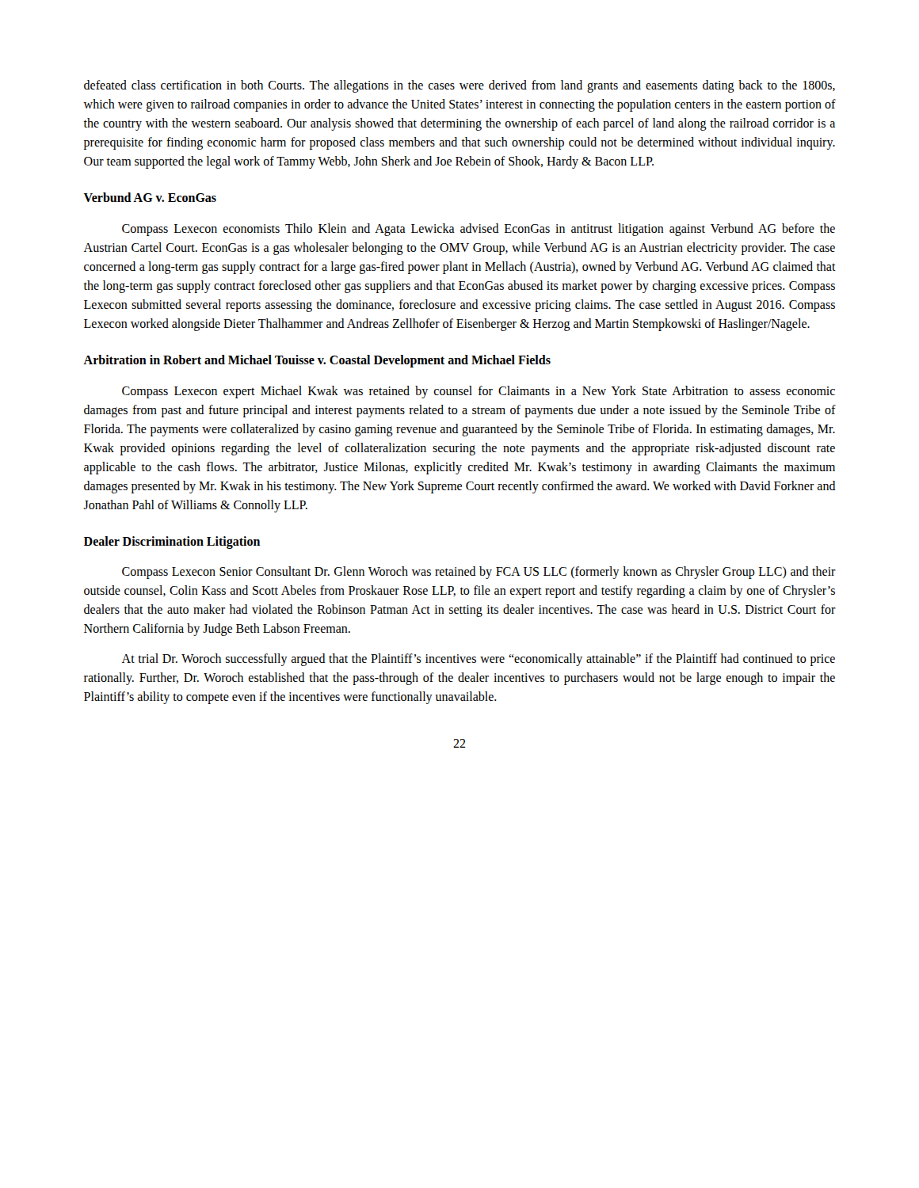defeated class certification in both Courts. The allegations in the cases were derived from land grants and easements dating back to the 1800s, which were given to railroad companies in order to advance the United States’ interest in connecting the population centers in the eastern portion of the country with the western seaboard. Our analysis showed that determining the ownership of each parcel of land along the railroad corridor is a prerequisite for finding economic harm for proposed class members and that such ownership could not be determined without individual inquiry. Our team supported the legal work of Tammy Webb, John Sherk and Joe Rebein of Shook, Hardy & Bacon LLP.
Verbund AG v. EconGas
Compass Lexecon economists Thilo Klein and Agata Lewicka advised EconGas in antitrust litigation against Verbund AG before the Austrian Cartel Court. EconGas is a gas wholesaler belonging to the OMV Group, while Verbund AG is an Austrian electricity provider. The case concerned a long-term gas supply contract for a large gas-fired power plant in Mellach (Austria), owned by Verbund AG. Verbund AG claimed that the long-term gas supply contract foreclosed other gas suppliers and that EconGas abused its market power by charging excessive prices. Compass Lexecon submitted several reports assessing the dominance, foreclosure and excessive pricing claims. The case settled in August 2016. Compass Lexecon worked alongside Dieter Thalhammer and Andreas Zellhofer of Eisenberger & Herzog and Martin Stempkowski of Haslinger/Nagele.
Arbitration in Robert and Michael Touisse v. Coastal Development and Michael Fields
Compass Lexecon expert Michael Kwak was retained by counsel for Claimants in a New York State Arbitration to assess economic damages from past and future principal and interest payments related to a stream of payments due under a note issued by the Seminole Tribe of Florida. The payments were collateralized by casino gaming revenue and guaranteed by the Seminole Tribe of Florida. In estimating damages, Mr. Kwak provided opinions regarding the level of collateralization securing the note payments and the appropriate risk-adjusted discount rate applicable to the cash flows. The arbitrator, Justice Milonas, explicitly credited Mr. Kwak’s testimony in awarding Claimants the maximum damages presented by Mr. Kwak in his testimony. The New York Supreme Court recently confirmed the award. We worked with David Forkner and Jonathan Pahl of Williams & Connolly LLP.
Dealer Discrimination Litigation
Compass Lexecon Senior Consultant Dr. Glenn Woroch was retained by FCA US LLC (formerly known as Chrysler Group LLC) and their outside counsel, Colin Kass and Scott Abeles from Proskauer Rose LLP, to file an expert report and testify regarding a claim by one of Chrysler’s dealers that the auto maker had violated the Robinson Patman Act in setting its dealer incentives. The case was heard in U.S. District Court for Northern California by Judge Beth Labson Freeman.
At trial Dr. Woroch successfully argued that the Plaintiff’s incentives were “economically attainable” if the Plaintiff had continued to price rationally. Further, Dr. Woroch established that the pass-through of the dealer incentives to purchasers would not be large enough to impair the Plaintiff’s ability to compete even if the incentives were functionally unavailable.
22